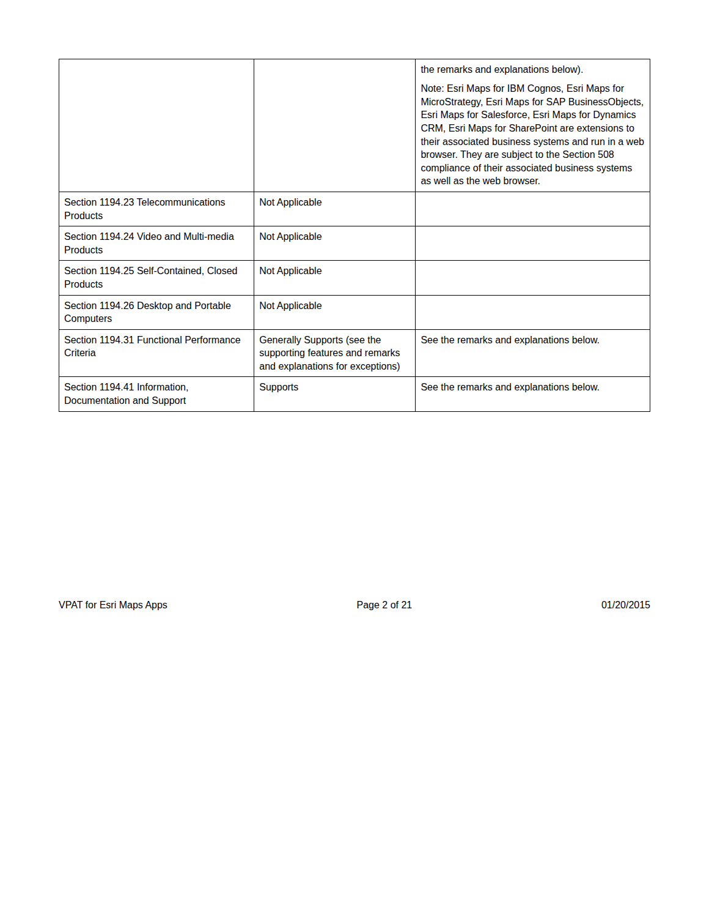| | | the remarks and explanations below). Note: Esri Maps for IBM Cognos, Esri Maps for MicroStrategy, Esri Maps for SAP BusinessObjects, Esri Maps for Salesforce, Esri Maps for Dynamics CRM, Esri Maps for SharePoint are extensions to their associated business systems and run in a web browser. They are subject to the Section 508 compliance of their associated business systems as well as the web browser. |
| Section 1194.23 Telecommunications Products | Not Applicable | |
| Section 1194.24 Video and Multi-media Products | Not Applicable | |
| Section 1194.25 Self-Contained, Closed Products | Not Applicable | |
| Section 1194.26 Desktop and Portable Computers | Not Applicable | |
| Section 1194.31 Functional Performance Criteria | Generally Supports (see the supporting features and remarks and explanations for exceptions) | See the remarks and explanations below. |
| Section 1194.41 Information, Documentation and Support | Supports | See the remarks and explanations below. |
VPAT for Esri Maps Apps Page 2 of 21 01/20/2015